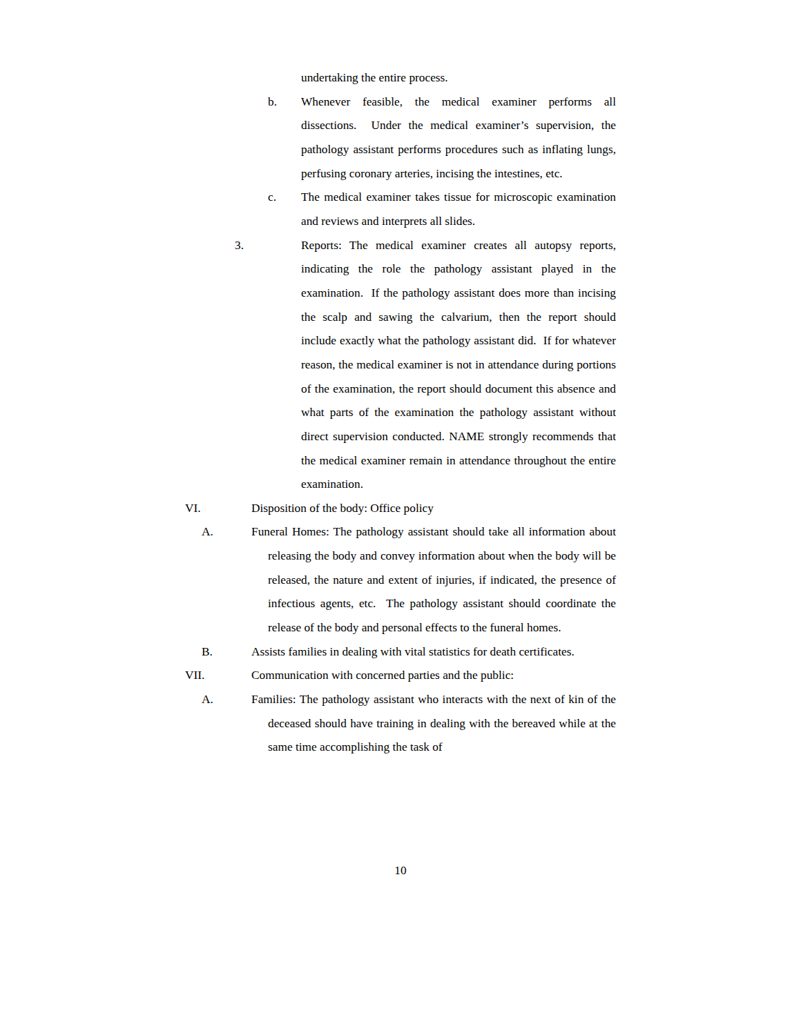undertaking the entire process.
b. Whenever feasible, the medical examiner performs all dissections. Under the medical examiner’s supervision, the pathology assistant performs procedures such as inflating lungs, perfusing coronary arteries, incising the intestines, etc.
c. The medical examiner takes tissue for microscopic examination and reviews and interprets all slides.
3. Reports: The medical examiner creates all autopsy reports, indicating the role the pathology assistant played in the examination. If the pathology assistant does more than incising the scalp and sawing the calvarium, then the report should include exactly what the pathology assistant did. If for whatever reason, the medical examiner is not in attendance during portions of the examination, the report should document this absence and what parts of the examination the pathology assistant without direct supervision conducted. NAME strongly recommends that the medical examiner remain in attendance throughout the entire examination.
VI. Disposition of the body: Office policy
A. Funeral Homes: The pathology assistant should take all information about releasing the body and convey information about when the body will be released, the nature and extent of injuries, if indicated, the presence of infectious agents, etc. The pathology assistant should coordinate the release of the body and personal effects to the funeral homes.
B. Assists families in dealing with vital statistics for death certificates.
VII. Communication with concerned parties and the public:
A. Families: The pathology assistant who interacts with the next of kin of the deceased should have training in dealing with the bereaved while at the same time accomplishing the task of
10